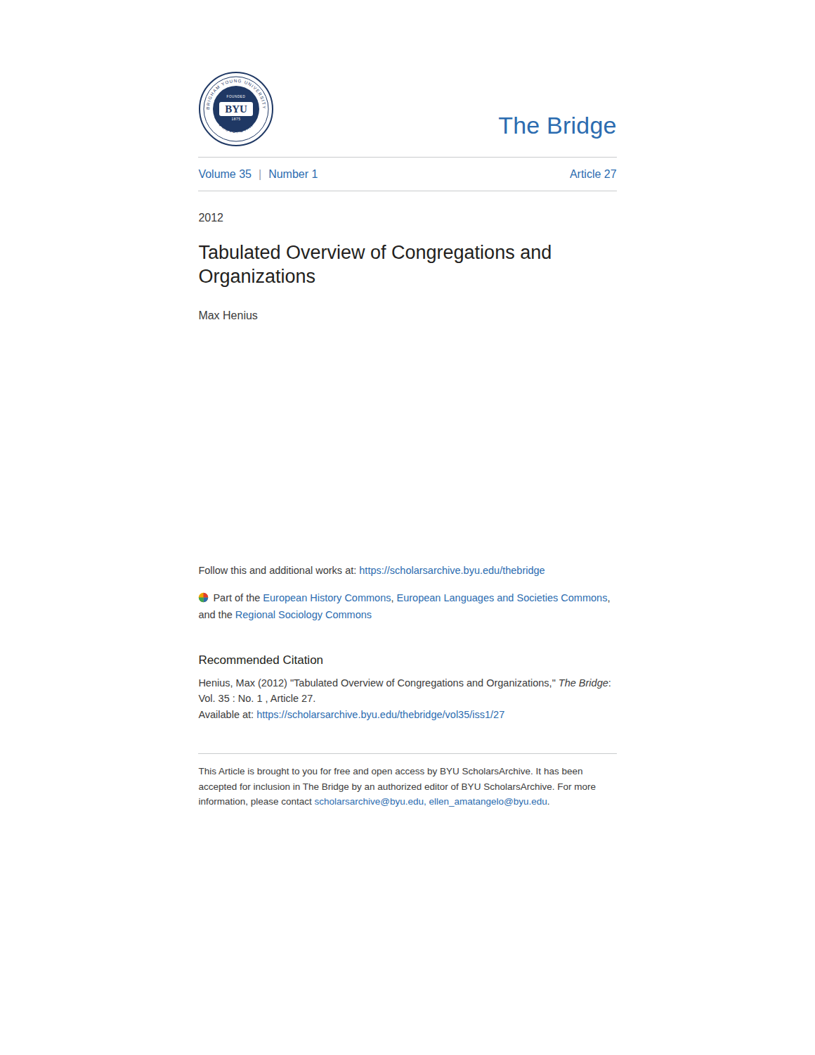BYU 1875 FOUNDED BRIGHAM YOUNG UNIVERSITY PROVO, UTAH
The Bridge
Volume 35|Number 1
Article 27
2012
Tabulated Overview of Congregations and Organizations
Max Henius
Follow this and additional works at: https://scholarsarchive.byu.edu/thebridge
Part of the European History Commons, European Languages and Societies Commons, and the Regional Sociology Commons
Recommended Citation
Henius, Max (2012) "Tabulated Overview of Congregations and Organizations," The Bridge: Vol. 35 : No. 1 , Article 27.
Available at: https://scholarsarchive.byu.edu/thebridge/vol35/iss1/27
This Article is brought to you for free and open access by BYU ScholarsArchive. It has been accepted for inclusion in The Bridge by an authorized editor of BYU ScholarsArchive. For more information, please contact scholarsarchive@byu.edu, ellen_amatangelo@byu.edu.